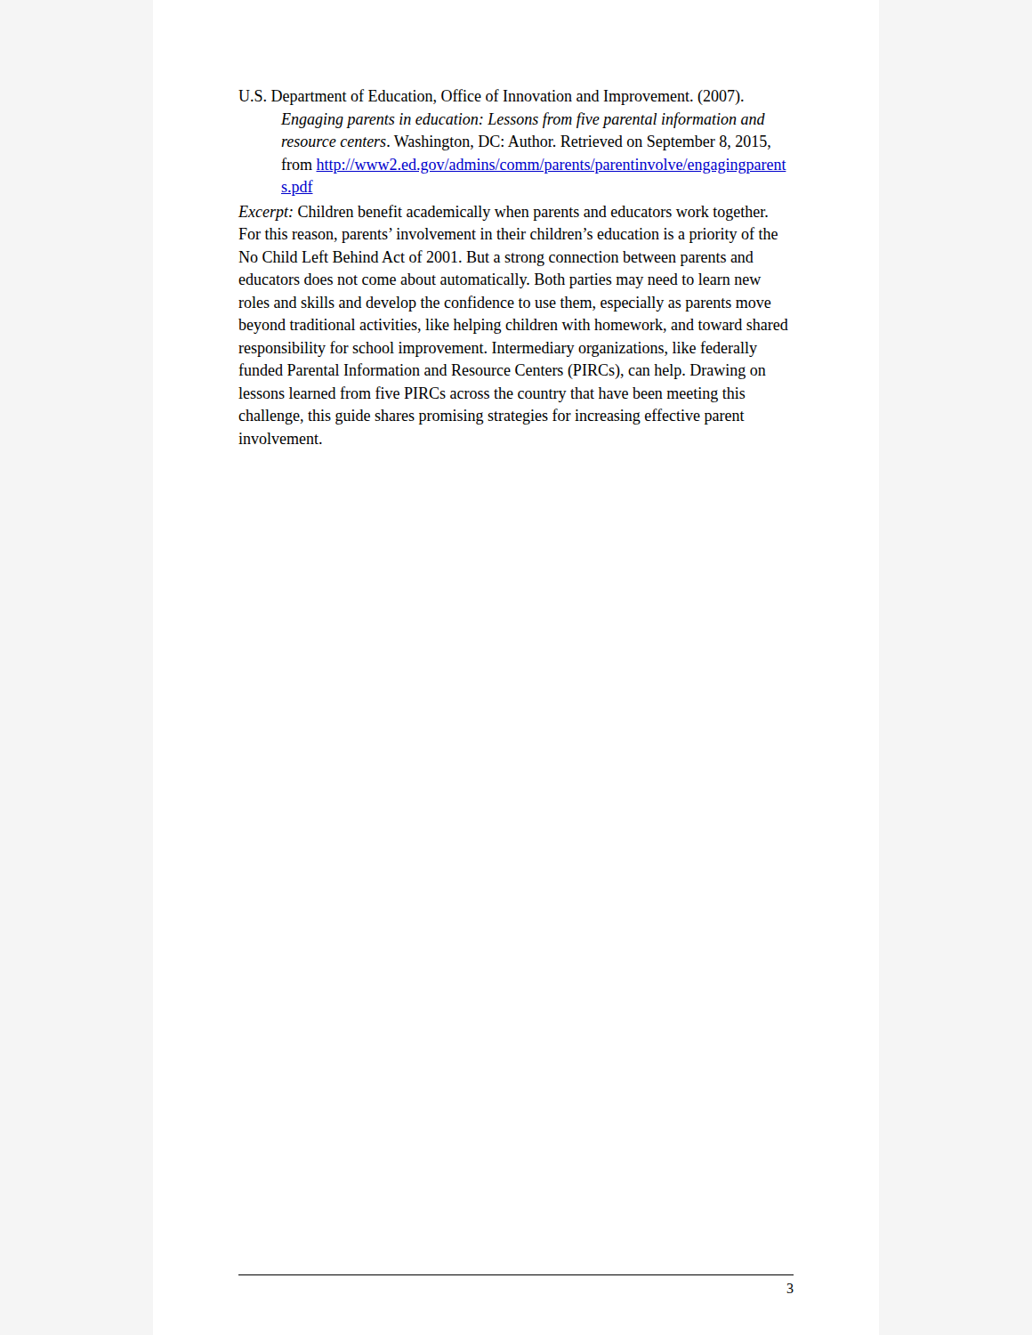U.S. Department of Education, Office of Innovation and Improvement. (2007). Engaging parents in education: Lessons from five parental information and resource centers. Washington, DC: Author. Retrieved on September 8, 2015, from http://www2.ed.gov/admins/comm/parents/parentinvolve/engagingparents.pdf
Excerpt: Children benefit academically when parents and educators work together. For this reason, parents’ involvement in their children’s education is a priority of the No Child Left Behind Act of 2001. But a strong connection between parents and educators does not come about automatically. Both parties may need to learn new roles and skills and develop the confidence to use them, especially as parents move beyond traditional activities, like helping children with homework, and toward shared responsibility for school improvement. Intermediary organizations, like federally funded Parental Information and Resource Centers (PIRCs), can help. Drawing on lessons learned from five PIRCs across the country that have been meeting this challenge, this guide shares promising strategies for increasing effective parent involvement.
3